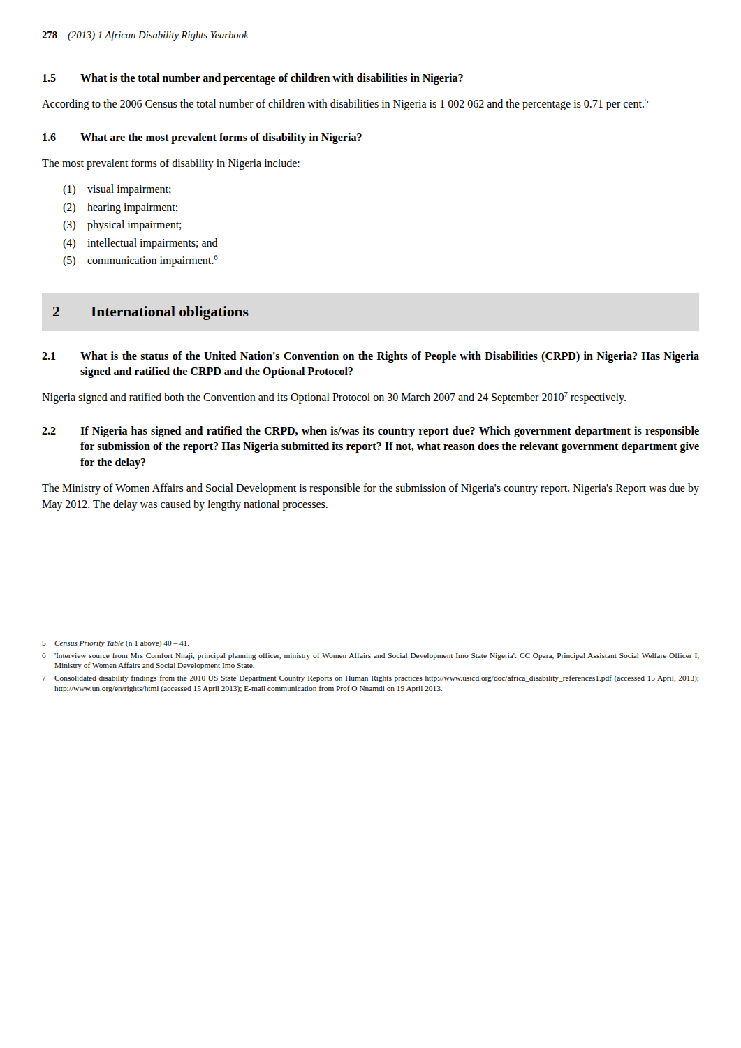278(2013) 1 African Disability Rights Yearbook
1.5 What is the total number and percentage of children with disabilities in Nigeria?
According to the 2006 Census the total number of children with disabilities in Nigeria is 1 002 062 and the percentage is 0.71 per cent.5
1.6 What are the most prevalent forms of disability in Nigeria?
The most prevalent forms of disability in Nigeria include:
visual impairment;
hearing impairment;
physical impairment;
intellectual impairments; and
communication impairment.6
2 International obligations
2.1 What is the status of the United Nation's Convention on the Rights of People with Disabilities (CRPD) in Nigeria? Has Nigeria signed and ratified the CRPD and the Optional Protocol?
Nigeria signed and ratified both the Convention and its Optional Protocol on 30 March 2007 and 24 September 20107 respectively.
2.2 If Nigeria has signed and ratified the CRPD, when is/was its country report due? Which government department is responsible for submission of the report? Has Nigeria submitted its report? If not, what reason does the relevant government department give for the delay?
The Ministry of Women Affairs and Social Development is responsible for the submission of Nigeria's country report. Nigeria's Report was due by May 2012. The delay was caused by lengthy national processes.
5 Census Priority Table (n 1 above) 40 – 41.
6 'Interview source from Mrs Comfort Nnaji, principal planning officer, ministry of Women Affairs and Social Development Imo State Nigeria': CC Opara, Principal Assistant Social Welfare Officer I, Ministry of Women Affairs and Social Development Imo State.
7 Consolidated disability findings from the 2010 US State Department Country Reports on Human Rights practices http://www.usicd.org/doc/africa_disability_references1.pdf (accessed 15 April, 2013); http://www.un.org/en/rights/html (accessed 15 April 2013); E-mail communication from Prof O Nnamdi on 19 April 2013.